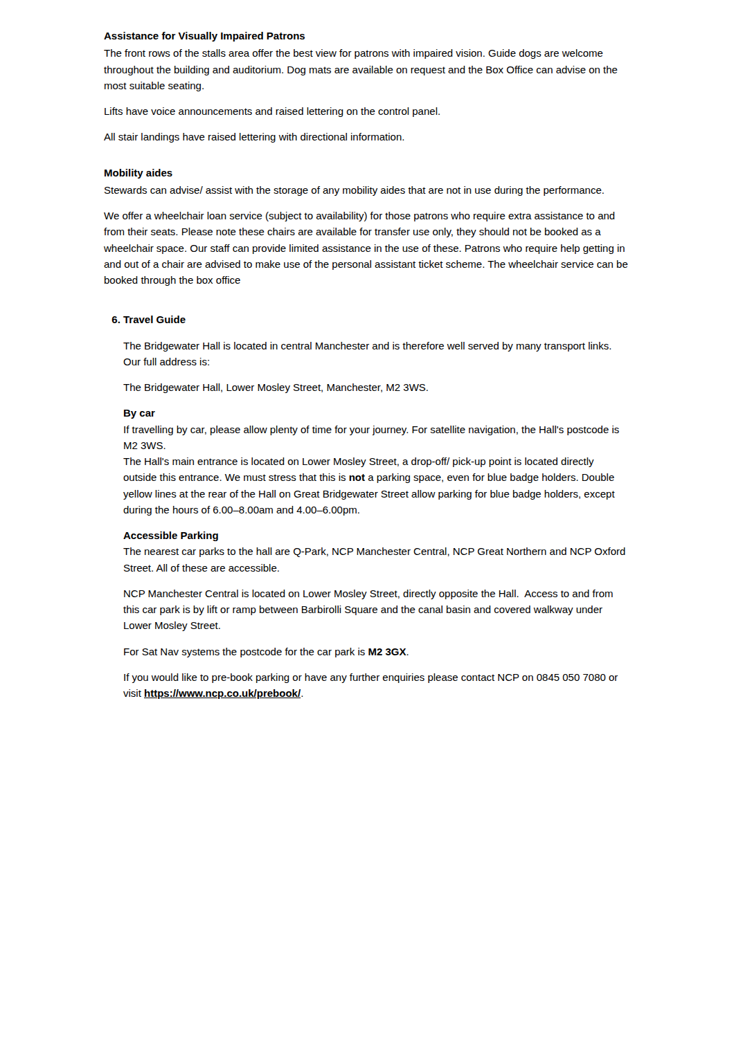Assistance for Visually Impaired Patrons
The front rows of the stalls area offer the best view for patrons with impaired vision. Guide dogs are welcome throughout the building and auditorium. Dog mats are available on request and the Box Office can advise on the most suitable seating.
Lifts have voice announcements and raised lettering on the control panel.
All stair landings have raised lettering with directional information.
Mobility aides
Stewards can advise/ assist with the storage of any mobility aides that are not in use during the performance.
We offer a wheelchair loan service (subject to availability) for those patrons who require extra assistance to and from their seats. Please note these chairs are available for transfer use only, they should not be booked as a wheelchair space. Our staff can provide limited assistance in the use of these. Patrons who require help getting in and out of a chair are advised to make use of the personal assistant ticket scheme. The wheelchair service can be booked through the box office
Travel Guide
The Bridgewater Hall is located in central Manchester and is therefore well served by many transport links. Our full address is:
The Bridgewater Hall, Lower Mosley Street, Manchester, M2 3WS.
By car
If travelling by car, please allow plenty of time for your journey. For satellite navigation, the Hall's postcode is M2 3WS.
The Hall's main entrance is located on Lower Mosley Street, a drop-off/ pick-up point is located directly outside this entrance. We must stress that this is not a parking space, even for blue badge holders. Double yellow lines at the rear of the Hall on Great Bridgewater Street allow parking for blue badge holders, except during the hours of 6.00–8.00am and 4.00–6.00pm.
Accessible Parking
The nearest car parks to the hall are Q-Park, NCP Manchester Central, NCP Great Northern and NCP Oxford Street. All of these are accessible.
NCP Manchester Central is located on Lower Mosley Street, directly opposite the Hall. Access to and from this car park is by lift or ramp between Barbirolli Square and the canal basin and covered walkway under Lower Mosley Street.
For Sat Nav systems the postcode for the car park is M2 3GX.
If you would like to pre-book parking or have any further enquiries please contact NCP on 0845 050 7080 or visit https://www.ncp.co.uk/prebook/.